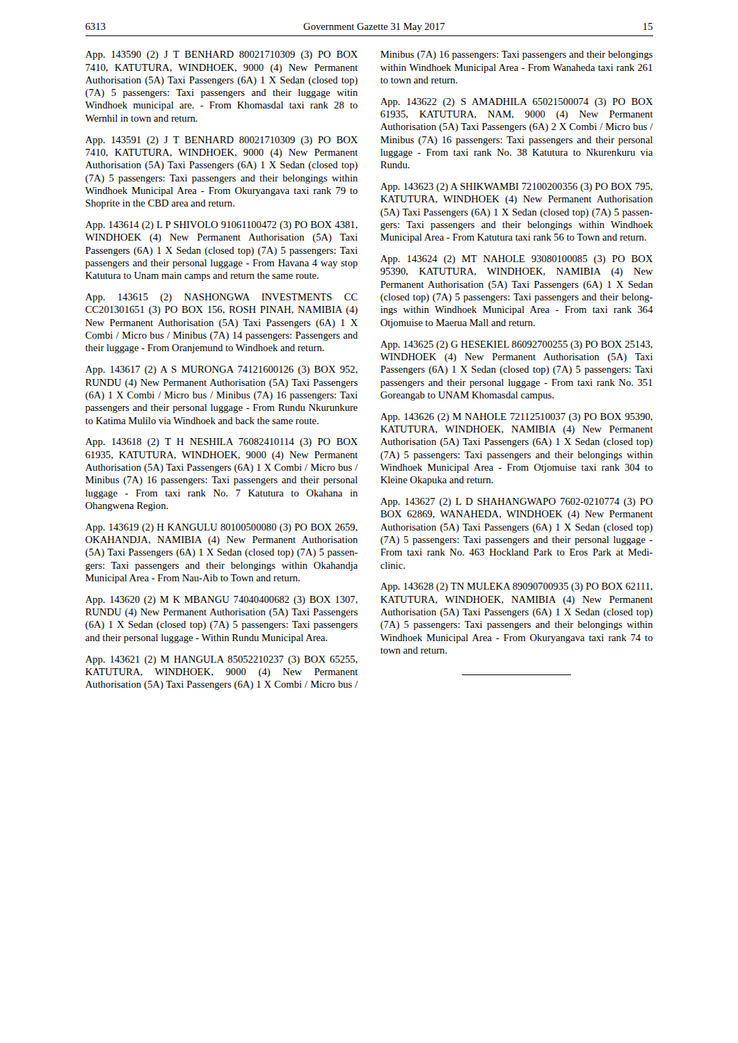6313 Government Gazette 31 May 2017 15
App. 143590 (2) J T BENHARD 80021710309 (3) PO BOX 7410, KATUTURA, WINDHOEK, 9000 (4) New Permanent Authorisation (5A) Taxi Passengers (6A) 1 X Sedan (closed top) (7A) 5 passengers: Taxi passengers and their luggage witin Windhoek municipal are. - From Khomasdal taxi rank 28 to Wernhil in town and return.
App. 143591 (2) J T BENHARD 80021710309 (3) PO BOX 7410, KATUTURA, WINDHOEK, 9000 (4) New Permanent Authorisation (5A) Taxi Passengers (6A) 1 X Sedan (closed top) (7A) 5 passengers: Taxi passengers and their belongings within Windhoek Municipal Area - From Okuryangava taxi rank 79 to Shoprite in the CBD area and return.
App. 143614 (2) L P SHIVOLO 91061100472 (3) PO BOX 4381, WINDHOEK (4) New Permanent Authorisation (5A) Taxi Passengers (6A) 1 X Sedan (closed top) (7A) 5 passengers: Taxi passengers and their personal luggage - From Havana 4 way stop Katutura to Unam main camps and return the same route.
App. 143615 (2) NASHONGWA INVESTMENTS CC CC201301651 (3) PO BOX 156, ROSH PINAH, NAMIBIA (4) New Permanent Authorisation (5A) Taxi Passengers (6A) 1 X Combi / Micro bus / Minibus (7A) 14 passengers: Passengers and their luggage - From Oranjemund to Windhoek and return.
App. 143617 (2) A S MURONGA 74121600126 (3) BOX 952, RUNDU (4) New Permanent Authorisation (5A) Taxi Passengers (6A) 1 X Combi / Micro bus / Minibus (7A) 16 passengers: Taxi passengers and their personal luggage - From Rundu Nkurunkure to Katima Mulilo via Windhoek and back the same route.
App. 143618 (2) T H NESHILA 76082410114 (3) PO BOX 61935, KATUTURA, WINDHOEK, 9000 (4) New Permanent Authorisation (5A) Taxi Passengers (6A) 1 X Combi / Micro bus / Minibus (7A) 16 passengers: Taxi passengers and their personal luggage - From taxi rank No. 7 Katutura to Okahana in Ohangwena Region.
App. 143619 (2) H KANGULU 80100500080 (3) PO BOX 2659, OKAHANDJA, NAMIBIA (4) New Permanent Authorisation (5A) Taxi Passengers (6A) 1 X Sedan (closed top) (7A) 5 passengers: Taxi passengers and their belongings within Okahandja Municipal Area - From Nau-Aib to Town and return.
App. 143620 (2) M K MBANGU 74040400682 (3) BOX 1307, RUNDU (4) New Permanent Authorisation (5A) Taxi Passengers (6A) 1 X Sedan (closed top) (7A) 5 passengers: Taxi passengers and their personal luggage - Within Rundu Municipal Area.
App. 143621 (2) M HANGULA 85052210237 (3) BOX 65255, KATUTURA, WINDHOEK, 9000 (4) New Permanent Authorisation (5A) Taxi Passengers (6A) 1 X Combi / Micro bus / Minibus (7A) 16 passengers: Taxi passengers and their belongings within Windhoek Municipal Area - From Wanaheda taxi rank 261 to town and return.
App. 143622 (2) S AMADHILA 65021500074 (3) PO BOX 61935, KATUTURA, NAM, 9000 (4) New Permanent Authorisation (5A) Taxi Passengers (6A) 2 X Combi / Micro bus / Minibus (7A) 16 passengers: Taxi passengers and their personal luggage - From taxi rank No. 38 Katutura to Nkurenkuru via Rundu.
App. 143623 (2) A SHIKWAMBI 72100200356 (3) PO BOX 795, KATUTURA, WINDHOEK (4) New Permanent Authorisation (5A) Taxi Passengers (6A) 1 X Sedan (closed top) (7A) 5 passengers: Taxi passengers and their belongings within Windhoek Municipal Area - From Katutura taxi rank 56 to Town and return.
App. 143624 (2) MT NAHOLE 93080100085 (3) PO BOX 95390, KATUTURA, WINDHOEK, NAMIBIA (4) New Permanent Authorisation (5A) Taxi Passengers (6A) 1 X Sedan (closed top) (7A) 5 passengers: Taxi passengers and their belongings within Windhoek Municipal Area - From taxi rank 364 Otjomuise to Maerua Mall and return.
App. 143625 (2) G HESEKIEL 86092700255 (3) PO BOX 25143, WINDHOEK (4) New Permanent Authorisation (5A) Taxi Passengers (6A) 1 X Sedan (closed top) (7A) 5 passengers: Taxi passengers and their personal luggage - From taxi rank No. 351 Goreangab to UNAM Khomasdal campus.
App. 143626 (2) M NAHOLE 72112510037 (3) PO BOX 95390, KATUTURA, WINDHOEK, NAMIBIA (4) New Permanent Authorisation (5A) Taxi Passengers (6A) 1 X Sedan (closed top) (7A) 5 passengers: Taxi passengers and their belongings within Windhoek Municipal Area - From Otjomuise taxi rank 304 to Kleine Okapuka and return.
App. 143627 (2) L D SHAHANGWAPO 7602-0210774 (3) PO BOX 62869, WANAHEDA, WINDHOEK (4) New Permanent Authorisation (5A) Taxi Passengers (6A) 1 X Sedan (closed top) (7A) 5 passengers: Taxi passengers and their personal luggage - From taxi rank No. 463 Hockland Park to Eros Park at Medi-clinic.
App. 143628 (2) TN MULEKA 89090700935 (3) PO BOX 62111, KATUTURA, WINDHOEK, NAMIBIA (4) New Permanent Authorisation (5A) Taxi Passengers (6A) 1 X Sedan (closed top) (7A) 5 passengers: Taxi passengers and their belongings within Windhoek Municipal Area - From Okuryangava taxi rank 74 to town and return.